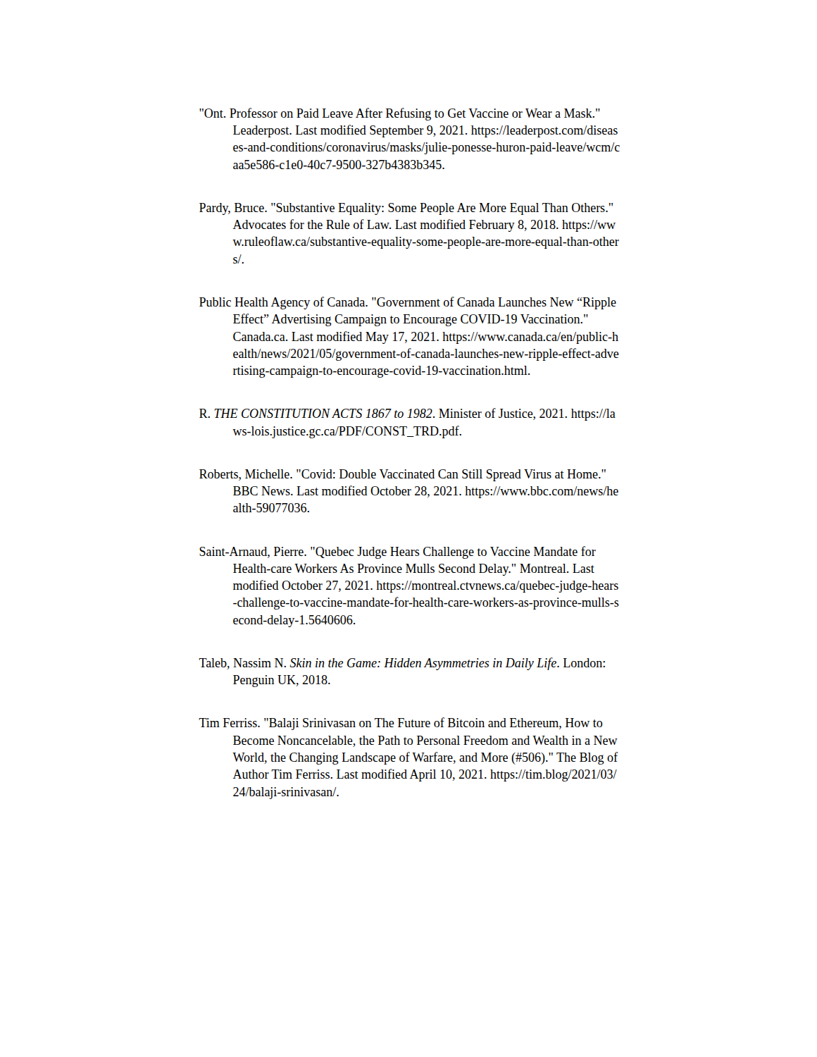"Ont. Professor on Paid Leave After Refusing to Get Vaccine or Wear a Mask." Leaderpost. Last modified September 9, 2021. https://leaderpost.com/diseases-and-conditions/coronavirus/masks/julie-ponesse-huron-paid-leave/wcm/caa5e586-c1e0-40c7-9500-327b4383b345.
Pardy, Bruce. "Substantive Equality: Some People Are More Equal Than Others." Advocates for the Rule of Law. Last modified February 8, 2018. https://www.ruleoflaw.ca/substantive-equality-some-people-are-more-equal-than-others/.
Public Health Agency of Canada. "Government of Canada Launches New “Ripple Effect” Advertising Campaign to Encourage COVID-19 Vaccination." Canada.ca. Last modified May 17, 2021. https://www.canada.ca/en/public-health/news/2021/05/government-of-canada-launches-new-ripple-effect-advertising-campaign-to-encourage-covid-19-vaccination.html.
R. THE CONSTITUTION ACTS 1867 to 1982. Minister of Justice, 2021. https://laws-lois.justice.gc.ca/PDF/CONST_TRD.pdf.
Roberts, Michelle. "Covid: Double Vaccinated Can Still Spread Virus at Home." BBC News. Last modified October 28, 2021. https://www.bbc.com/news/health-59077036.
Saint-Arnaud, Pierre. "Quebec Judge Hears Challenge to Vaccine Mandate for Health-care Workers As Province Mulls Second Delay." Montreal. Last modified October 27, 2021. https://montreal.ctvnews.ca/quebec-judge-hears-challenge-to-vaccine-mandate-for-health-care-workers-as-province-mulls-second-delay-1.5640606.
Taleb, Nassim N. Skin in the Game: Hidden Asymmetries in Daily Life. London: Penguin UK, 2018.
Tim Ferriss. "Balaji Srinivasan on The Future of Bitcoin and Ethereum, How to Become Noncancelable, the Path to Personal Freedom and Wealth in a New World, the Changing Landscape of Warfare, and More (#506)." The Blog of Author Tim Ferriss. Last modified April 10, 2021. https://tim.blog/2021/03/24/balaji-srinivasan/.